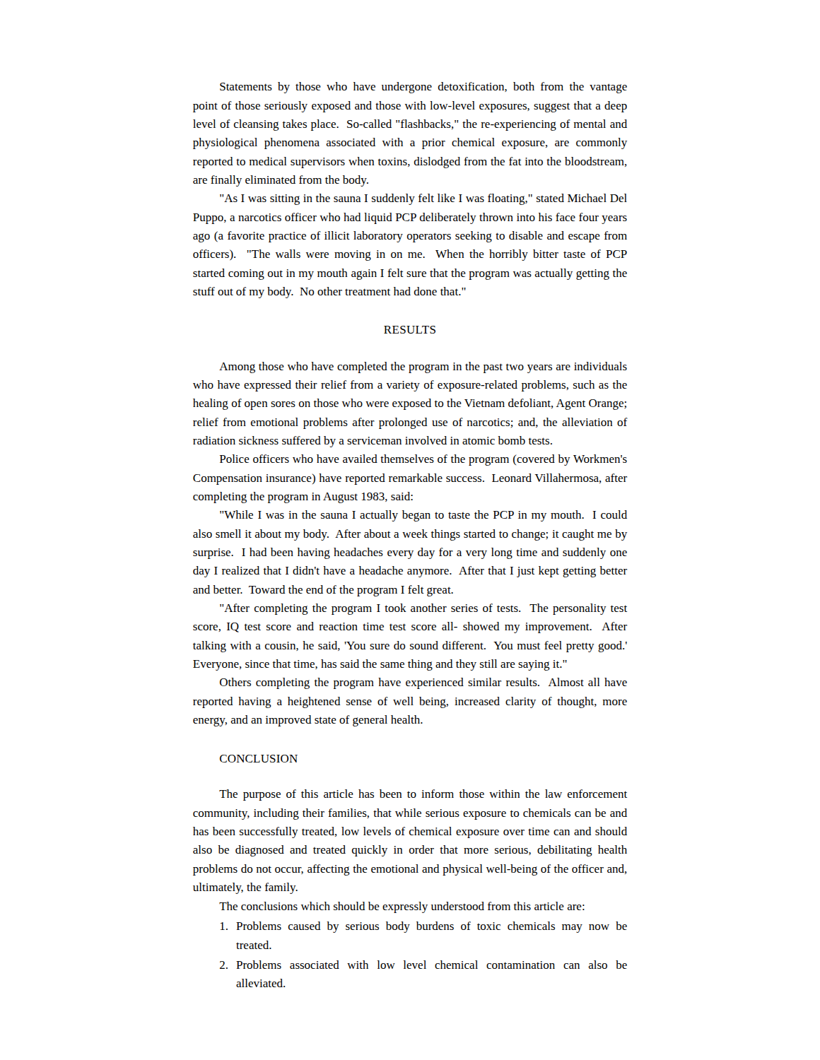Statements by those who have undergone detoxification, both from the vantage point of those seriously exposed and those with low-level exposures, suggest that a deep level of cleansing takes place. So-called "flashbacks," the re-experiencing of mental and physiological phenomena associated with a prior chemical exposure, are commonly reported to medical supervisors when toxins, dislodged from the fat into the bloodstream, are finally eliminated from the body.
"As I was sitting in the sauna I suddenly felt like I was floating," stated Michael Del Puppo, a narcotics officer who had liquid PCP deliberately thrown into his face four years ago (a favorite practice of illicit laboratory operators seeking to disable and escape from officers). "The walls were moving in on me. When the horribly bitter taste of PCP started coming out in my mouth again I felt sure that the program was actually getting the stuff out of my body. No other treatment had done that."
RESULTS
Among those who have completed the program in the past two years are individuals who have expressed their relief from a variety of exposure-related problems, such as the healing of open sores on those who were exposed to the Vietnam defoliant, Agent Orange; relief from emotional problems after prolonged use of narcotics; and, the alleviation of radiation sickness suffered by a serviceman involved in atomic bomb tests.
Police officers who have availed themselves of the program (covered by Workmen's Compensation insurance) have reported remarkable success. Leonard Villahermosa, after completing the program in August 1983, said:
"While I was in the sauna I actually began to taste the PCP in my mouth. I could also smell it about my body. After about a week things started to change; it caught me by surprise. I had been having headaches every day for a very long time and suddenly one day I realized that I didn't have a headache anymore. After that I just kept getting better and better. Toward the end of the program I felt great.
"After completing the program I took another series of tests. The personality test score, IQ test score and reaction time test score all- showed my improvement. After talking with a cousin, he said, 'You sure do sound different. You must feel pretty good.' Everyone, since that time, has said the same thing and they still are saying it."
Others completing the program have experienced similar results. Almost all have reported having a heightened sense of well being, increased clarity of thought, more energy, and an improved state of general health.
CONCLUSION
The purpose of this article has been to inform those within the law enforcement community, including their families, that while serious exposure to chemicals can be and has been successfully treated, low levels of chemical exposure over time can and should also be diagnosed and treated quickly in order that more serious, debilitating health problems do not occur, affecting the emotional and physical well-being of the officer and, ultimately, the family.
The conclusions which should be expressly understood from this article are:
Problems caused by serious body burdens of toxic chemicals may now be treated.
Problems associated with low level chemical contamination can also be alleviated.